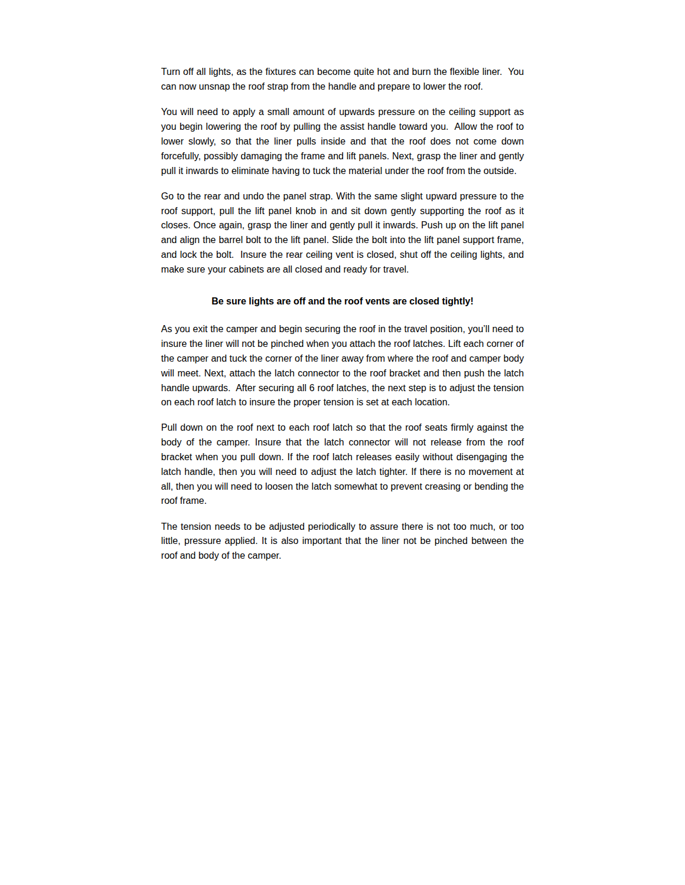Turn off all lights, as the fixtures can become quite hot and burn the flexible liner. You can now unsnap the roof strap from the handle and prepare to lower the roof.
You will need to apply a small amount of upwards pressure on the ceiling support as you begin lowering the roof by pulling the assist handle toward you. Allow the roof to lower slowly, so that the liner pulls inside and that the roof does not come down forcefully, possibly damaging the frame and lift panels. Next, grasp the liner and gently pull it inwards to eliminate having to tuck the material under the roof from the outside.
Go to the rear and undo the panel strap. With the same slight upward pressure to the roof support, pull the lift panel knob in and sit down gently supporting the roof as it closes. Once again, grasp the liner and gently pull it inwards. Push up on the lift panel and align the barrel bolt to the lift panel. Slide the bolt into the lift panel support frame, and lock the bolt. Insure the rear ceiling vent is closed, shut off the ceiling lights, and make sure your cabinets are all closed and ready for travel.
Be sure lights are off and the roof vents are closed tightly!
As you exit the camper and begin securing the roof in the travel position, you’ll need to insure the liner will not be pinched when you attach the roof latches. Lift each corner of the camper and tuck the corner of the liner away from where the roof and camper body will meet. Next, attach the latch connector to the roof bracket and then push the latch handle upwards. After securing all 6 roof latches, the next step is to adjust the tension on each roof latch to insure the proper tension is set at each location.
Pull down on the roof next to each roof latch so that the roof seats firmly against the body of the camper. Insure that the latch connector will not release from the roof bracket when you pull down. If the roof latch releases easily without disengaging the latch handle, then you will need to adjust the latch tighter. If there is no movement at all, then you will need to loosen the latch somewhat to prevent creasing or bending the roof frame.
The tension needs to be adjusted periodically to assure there is not too much, or too little, pressure applied. It is also important that the liner not be pinched between the roof and body of the camper.